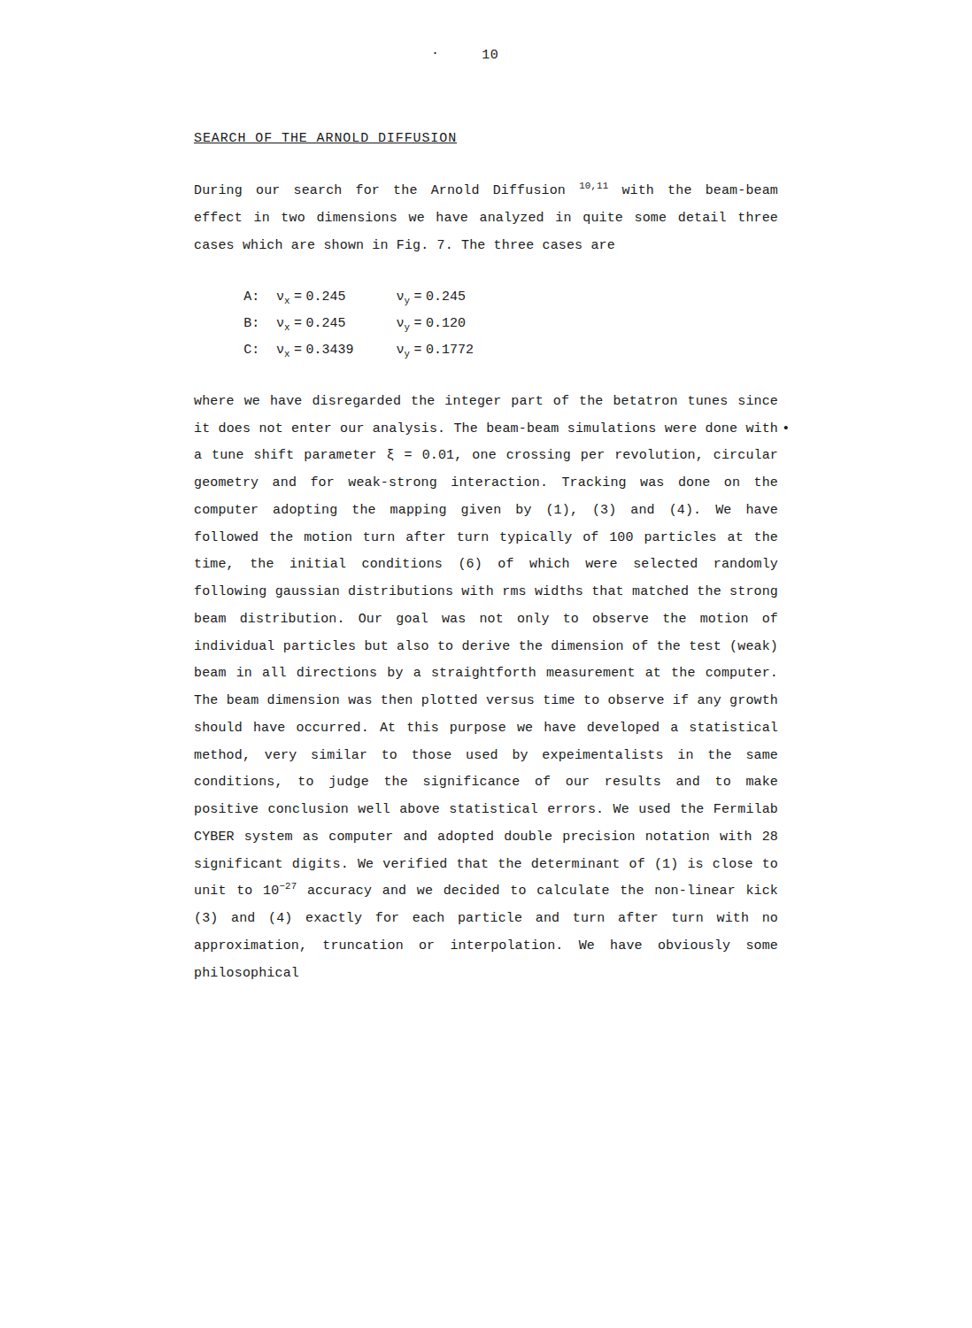·10
SEARCH OF THE ARNOLD DIFFUSION
During our search for the Arnold Diffusion 10,11 with the beam-beam effect in two dimensions we have analyzed in quite some detail three cases which are shown in Fig. 7. The three cases are
| A: | ν x | = | 0.245 | | ν y | = | 0.245 |
| B: | ν x | = | 0.245 | | ν y | = | 0.120 |
| C: | ν x | = | 0.3439 | | ν y | = | 0.1772 |
where we have disregarded the integer part of the betatron tunes since it does not enter our analysis. The beam-beam simulations • were done with a tune shift parameter ξ = 0.01, one crossing per revolution, circular geometry and for weak-strong interaction. Tracking was done on the computer adopting the mapping given by (1), (3) and (4). We have followed the motion turn after turn typically of 100 particles at the time, the initial conditions (6) of which were selected randomly following gaussian distributions with rms widths that matched the strong beam distribution. Our goal was not only to observe the motion of individual particles but also to derive the dimension of the test (weak) beam in all directions by a straightforth measurement at the computer. The beam dimension was then plotted versus time to observe if any growth should have occurred. At this purpose we have developed a statistical method, very similar to those used by expeimentalists in the same conditions, to judge the significance of our results and to make positive conclusion well above statistical errors. We used the Fermilab CYBER system as computer and adopted double precision notation with 28 significant digits. We verified that the determinant of (1) is close to unit to 10−27 accuracy and we decided to calculate the non-linear kick (3) and (4) exactly for each particle and turn after turn with no approximation, truncation or interpolation. We have obviously some philosophical